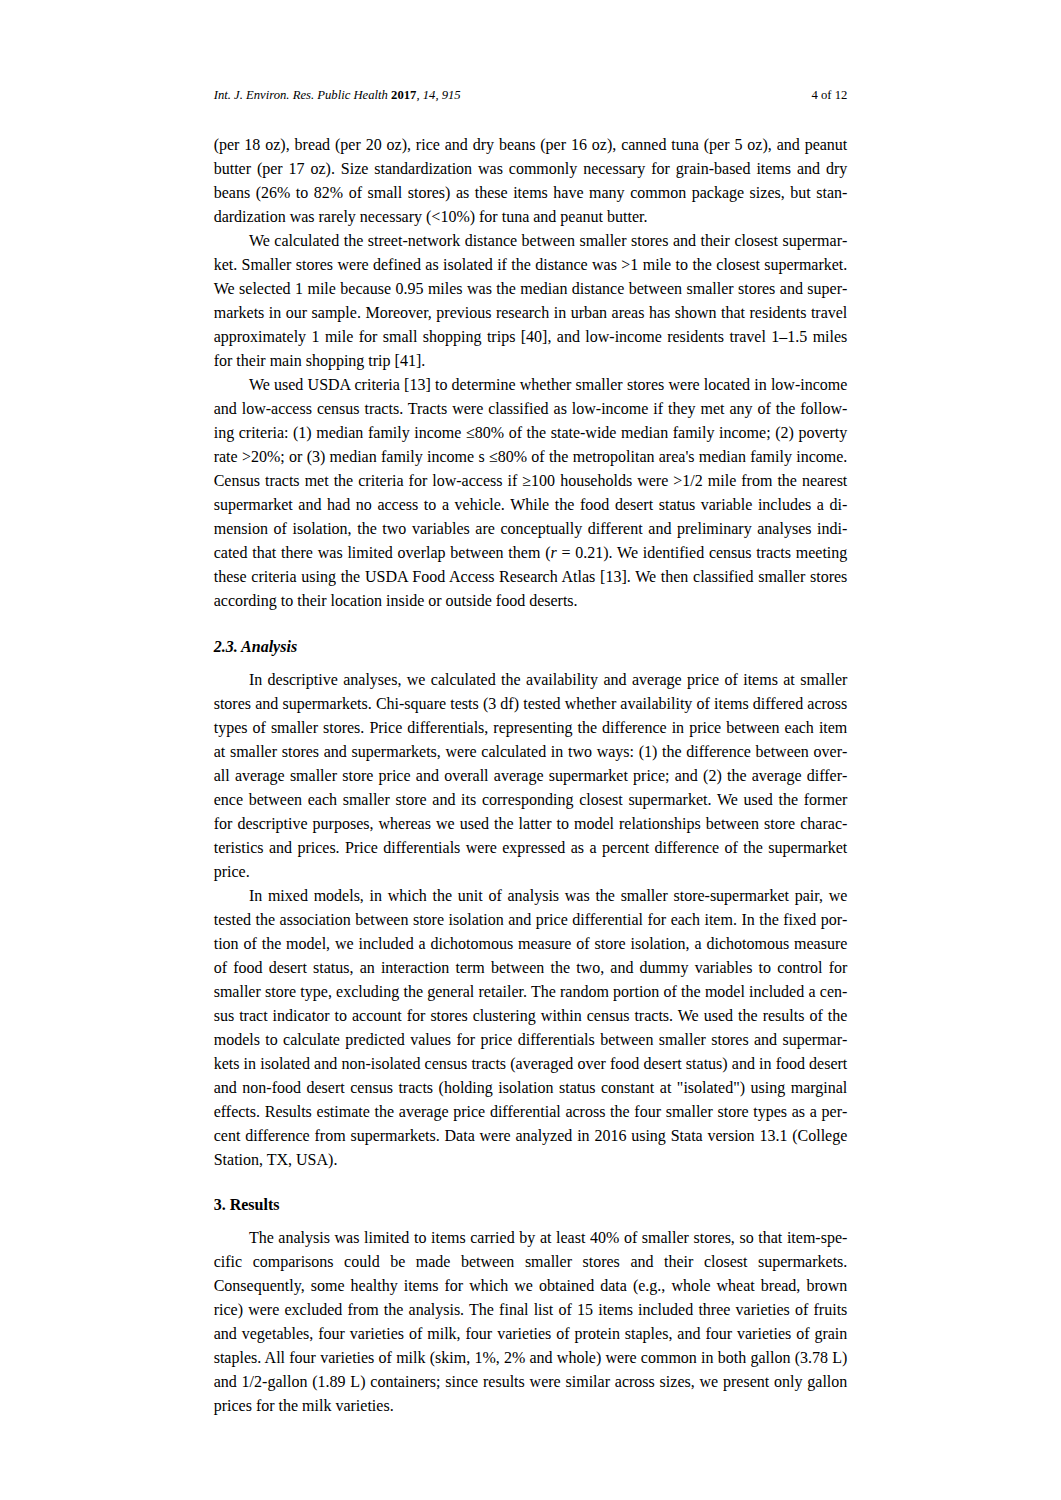Int. J. Environ. Res. Public Health 2017, 14, 915 4 of 12
(per 18 oz), bread (per 20 oz), rice and dry beans (per 16 oz), canned tuna (per 5 oz), and peanut butter (per 17 oz). Size standardization was commonly necessary for grain-based items and dry beans (26% to 82% of small stores) as these items have many common package sizes, but standardization was rarely necessary (<10%) for tuna and peanut butter.
We calculated the street-network distance between smaller stores and their closest supermarket. Smaller stores were defined as isolated if the distance was >1 mile to the closest supermarket. We selected 1 mile because 0.95 miles was the median distance between smaller stores and supermarkets in our sample. Moreover, previous research in urban areas has shown that residents travel approximately 1 mile for small shopping trips [40], and low-income residents travel 1–1.5 miles for their main shopping trip [41].
We used USDA criteria [13] to determine whether smaller stores were located in low-income and low-access census tracts. Tracts were classified as low-income if they met any of the following criteria: (1) median family income ≤80% of the state-wide median family income; (2) poverty rate >20%; or (3) median family income s ≤80% of the metropolitan area's median family income. Census tracts met the criteria for low-access if ≥100 households were >1/2 mile from the nearest supermarket and had no access to a vehicle. While the food desert status variable includes a dimension of isolation, the two variables are conceptually different and preliminary analyses indicated that there was limited overlap between them (r = 0.21). We identified census tracts meeting these criteria using the USDA Food Access Research Atlas [13]. We then classified smaller stores according to their location inside or outside food deserts.
2.3. Analysis
In descriptive analyses, we calculated the availability and average price of items at smaller stores and supermarkets. Chi-square tests (3 df) tested whether availability of items differed across types of smaller stores. Price differentials, representing the difference in price between each item at smaller stores and supermarkets, were calculated in two ways: (1) the difference between overall average smaller store price and overall average supermarket price; and (2) the average difference between each smaller store and its corresponding closest supermarket. We used the former for descriptive purposes, whereas we used the latter to model relationships between store characteristics and prices. Price differentials were expressed as a percent difference of the supermarket price.
In mixed models, in which the unit of analysis was the smaller store-supermarket pair, we tested the association between store isolation and price differential for each item. In the fixed portion of the model, we included a dichotomous measure of store isolation, a dichotomous measure of food desert status, an interaction term between the two, and dummy variables to control for smaller store type, excluding the general retailer. The random portion of the model included a census tract indicator to account for stores clustering within census tracts. We used the results of the models to calculate predicted values for price differentials between smaller stores and supermarkets in isolated and non-isolated census tracts (averaged over food desert status) and in food desert and non-food desert census tracts (holding isolation status constant at "isolated") using marginal effects. Results estimate the average price differential across the four smaller store types as a percent difference from supermarkets. Data were analyzed in 2016 using Stata version 13.1 (College Station, TX, USA).
3. Results
The analysis was limited to items carried by at least 40% of smaller stores, so that item-specific comparisons could be made between smaller stores and their closest supermarkets. Consequently, some healthy items for which we obtained data (e.g., whole wheat bread, brown rice) were excluded from the analysis. The final list of 15 items included three varieties of fruits and vegetables, four varieties of milk, four varieties of protein staples, and four varieties of grain staples. All four varieties of milk (skim, 1%, 2% and whole) were common in both gallon (3.78 L) and 1/2-gallon (1.89 L) containers; since results were similar across sizes, we present only gallon prices for the milk varieties.